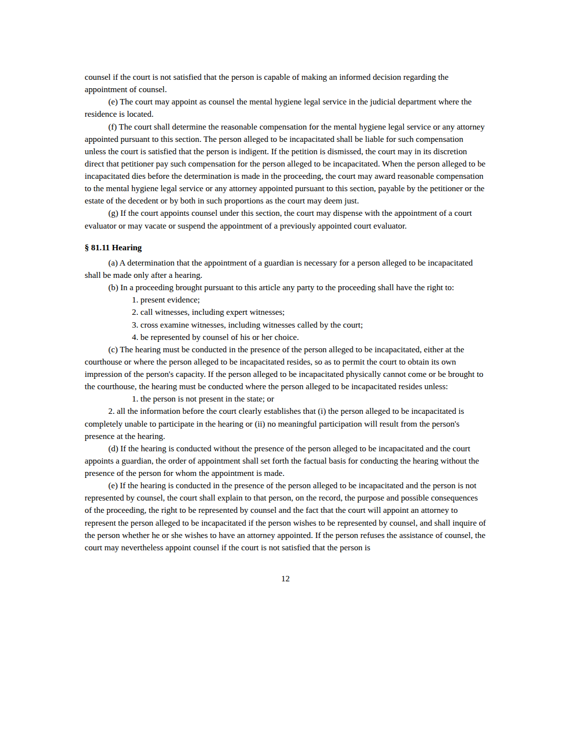counsel if the court is not satisfied that the person is capable of making an informed decision regarding the appointment of counsel.
(e) The court may appoint as counsel the mental hygiene legal service in the judicial department where the residence is located.
(f) The court shall determine the reasonable compensation for the mental hygiene legal service or any attorney appointed pursuant to this section. The person alleged to be incapacitated shall be liable for such compensation unless the court is satisfied that the person is indigent. If the petition is dismissed, the court may in its discretion direct that petitioner pay such compensation for the person alleged to be incapacitated. When the person alleged to be incapacitated dies before the determination is made in the proceeding, the court may award reasonable compensation to the mental hygiene legal service or any attorney appointed pursuant to this section, payable by the petitioner or the estate of the decedent or by both in such proportions as the court may deem just.
(g) If the court appoints counsel under this section, the court may dispense with the appointment of a court evaluator or may vacate or suspend the appointment of a previously appointed court evaluator.
§ 81.11 Hearing
(a) A determination that the appointment of a guardian is necessary for a person alleged to be incapacitated shall be made only after a hearing.
(b) In a proceeding brought pursuant to this article any party to the proceeding shall have the right to:
1. present evidence;
2. call witnesses, including expert witnesses;
3. cross examine witnesses, including witnesses called by the court;
4. be represented by counsel of his or her choice.
(c) The hearing must be conducted in the presence of the person alleged to be incapacitated, either at the courthouse or where the person alleged to be incapacitated resides, so as to permit the court to obtain its own impression of the person's capacity. If the person alleged to be incapacitated physically cannot come or be brought to the courthouse, the hearing must be conducted where the person alleged to be incapacitated resides unless:
1. the person is not present in the state; or
2. all the information before the court clearly establishes that (i) the person alleged to be incapacitated is completely unable to participate in the hearing or (ii) no meaningful participation will result from the person's presence at the hearing.
(d) If the hearing is conducted without the presence of the person alleged to be incapacitated and the court appoints a guardian, the order of appointment shall set forth the factual basis for conducting the hearing without the presence of the person for whom the appointment is made.
(e) If the hearing is conducted in the presence of the person alleged to be incapacitated and the person is not represented by counsel, the court shall explain to that person, on the record, the purpose and possible consequences of the proceeding, the right to be represented by counsel and the fact that the court will appoint an attorney to represent the person alleged to be incapacitated if the person wishes to be represented by counsel, and shall inquire of the person whether he or she wishes to have an attorney appointed. If the person refuses the assistance of counsel, the court may nevertheless appoint counsel if the court is not satisfied that the person is
12